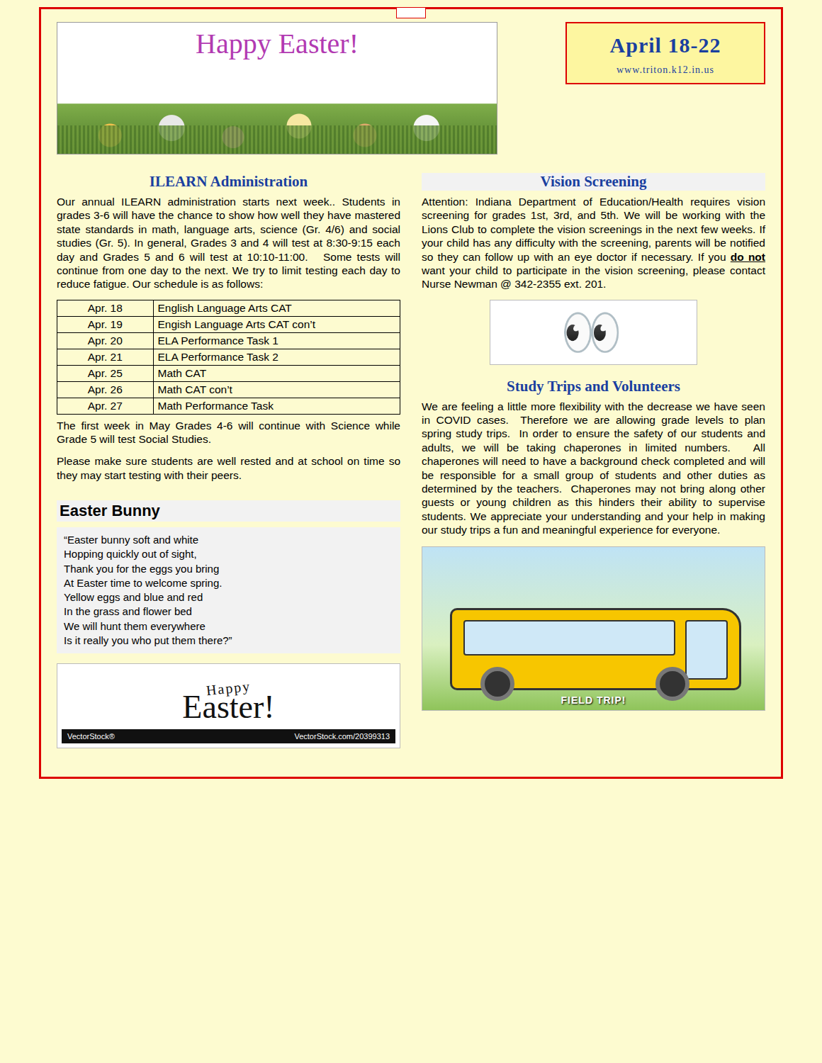Happy Easter!
April 18-22
www.triton.k12.in.us
ILEARN Administration
Our annual ILEARN administration starts next week.. Students in grades 3-6 will have the chance to show how well they have mastered state standards in math, language arts, science (Gr. 4/6) and social studies (Gr. 5). In general, Grades 3 and 4 will test at 8:30-9:15 each day and Grades 5 and 6 will test at 10:10-11:00. Some tests will continue from one day to the next. We try to limit testing each day to reduce fatigue. Our schedule is as follows:
| Apr. 18 | English Language Arts CAT |
| Apr. 19 | Engish Language Arts CAT con’t |
| Apr. 20 | ELA Performance Task 1 |
| Apr. 21 | ELA Performance Task 2 |
| Apr. 25 | Math CAT |
| Apr. 26 | Math CAT con’t |
| Apr. 27 | Math Performance Task |
The first week in May Grades 4-6 will continue with Science while Grade 5 will test Social Studies.
Please make sure students are well rested and at school on time so they may start testing with their peers.
Easter Bunny
“Easter bunny soft and white
Hopping quickly out of sight,
Thank you for the eggs you bring
At Easter time to welcome spring.
Yellow eggs and blue and red
In the grass and flower bed
We will hunt them everywhere
Is it really you who put them there?”
Happy Easter!
VectorStock® VectorStock.com/20399313
Vision Screening
Attention: Indiana Department of Education/Health requires vision screening for grades 1st, 3rd, and 5th. We will be working with the Lions Club to complete the vision screenings in the next few weeks. If your child has any difficulty with the screening, parents will be notified so they can follow up with an eye doctor if necessary. If you do not want your child to participate in the vision screening, please contact Nurse Newman @ 342-2355 ext. 201.
👀
Study Trips and Volunteers
We are feeling a little more flexibility with the decrease we have seen in COVID cases. Therefore we are allowing grade levels to plan spring study trips. In order to ensure the safety of our students and adults, we will be taking chaperones in limited numbers. All chaperones will need to have a background check completed and will be responsible for a small group of students and other duties as determined by the teachers. Chaperones may not bring along other guests or young children as this hinders their ability to supervise students. We appreciate your understanding and your help in making our study trips a fun and meaningful experience for everyone.
FIELD TRIP!